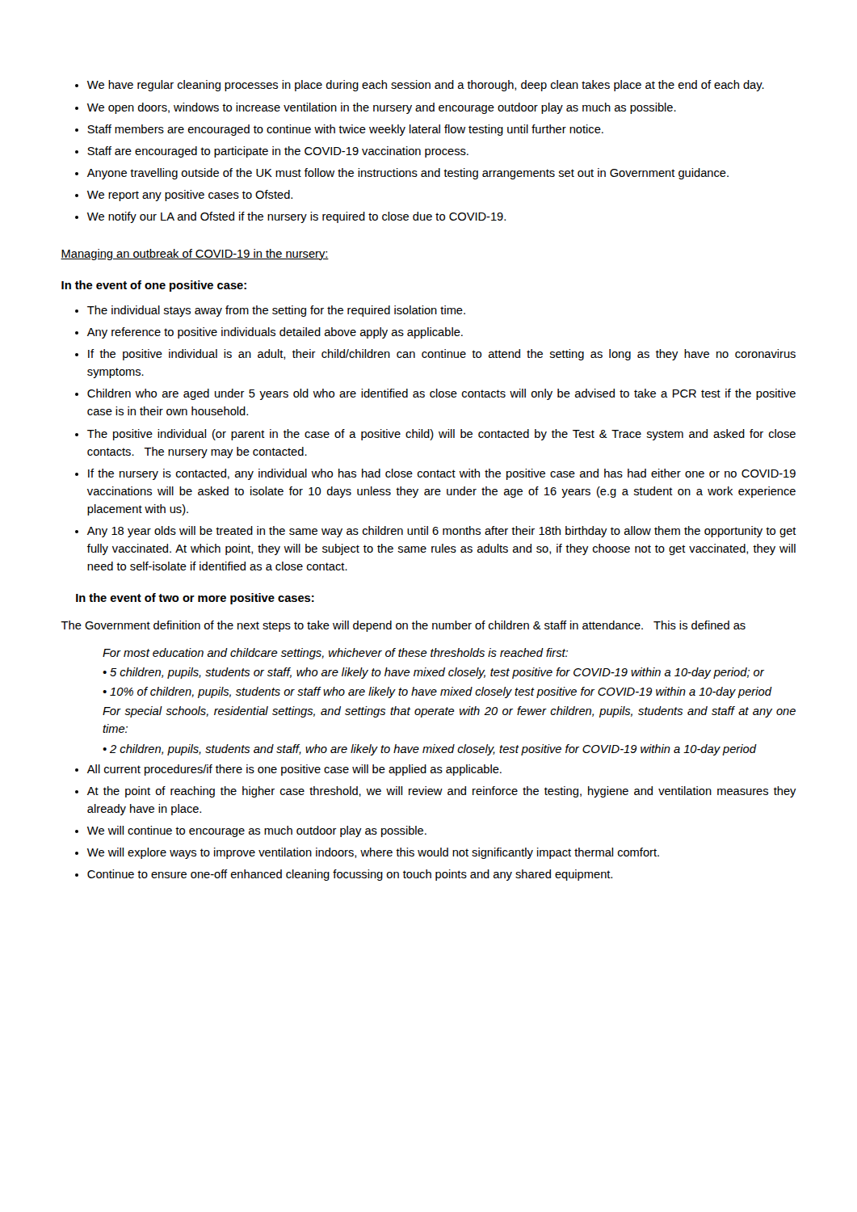We have regular cleaning processes in place during each session and a thorough, deep clean takes place at the end of each day.
We open doors, windows to increase ventilation in the nursery and encourage outdoor play as much as possible.
Staff members are encouraged to continue with twice weekly lateral flow testing until further notice.
Staff are encouraged to participate in the COVID-19 vaccination process.
Anyone travelling outside of the UK must follow the instructions and testing arrangements set out in Government guidance.
We report any positive cases to Ofsted.
We notify our LA and Ofsted if the nursery is required to close due to COVID-19.
Managing an outbreak of COVID-19 in the nursery:
In the event of one positive case:
The individual stays away from the setting for the required isolation time.
Any reference to positive individuals detailed above apply as applicable.
If the positive individual is an adult, their child/children can continue to attend the setting as long as they have no coronavirus symptoms.
Children who are aged under 5 years old who are identified as close contacts will only be advised to take a PCR test if the positive case is in their own household.
The positive individual (or parent in the case of a positive child) will be contacted by the Test & Trace system and asked for close contacts. The nursery may be contacted.
If the nursery is contacted, any individual who has had close contact with the positive case and has had either one or no COVID-19 vaccinations will be asked to isolate for 10 days unless they are under the age of 16 years (e.g a student on a work experience placement with us).
Any 18 year olds will be treated in the same way as children until 6 months after their 18th birthday to allow them the opportunity to get fully vaccinated. At which point, they will be subject to the same rules as adults and so, if they choose not to get vaccinated, they will need to self-isolate if identified as a close contact.
In the event of two or more positive cases:
The Government definition of the next steps to take will depend on the number of children & staff in attendance. This is defined as
For most education and childcare settings, whichever of these thresholds is reached first:
• 5 children, pupils, students or staff, who are likely to have mixed closely, test positive for COVID-19 within a 10-day period; or
• 10% of children, pupils, students or staff who are likely to have mixed closely test positive for COVID-19 within a 10-day period
For special schools, residential settings, and settings that operate with 20 or fewer children, pupils, students and staff at any one time:
• 2 children, pupils, students and staff, who are likely to have mixed closely, test positive for COVID-19 within a 10-day period
All current procedures/if there is one positive case will be applied as applicable.
At the point of reaching the higher case threshold, we will review and reinforce the testing, hygiene and ventilation measures they already have in place.
We will continue to encourage as much outdoor play as possible.
We will explore ways to improve ventilation indoors, where this would not significantly impact thermal comfort.
Continue to ensure one-off enhanced cleaning focussing on touch points and any shared equipment.